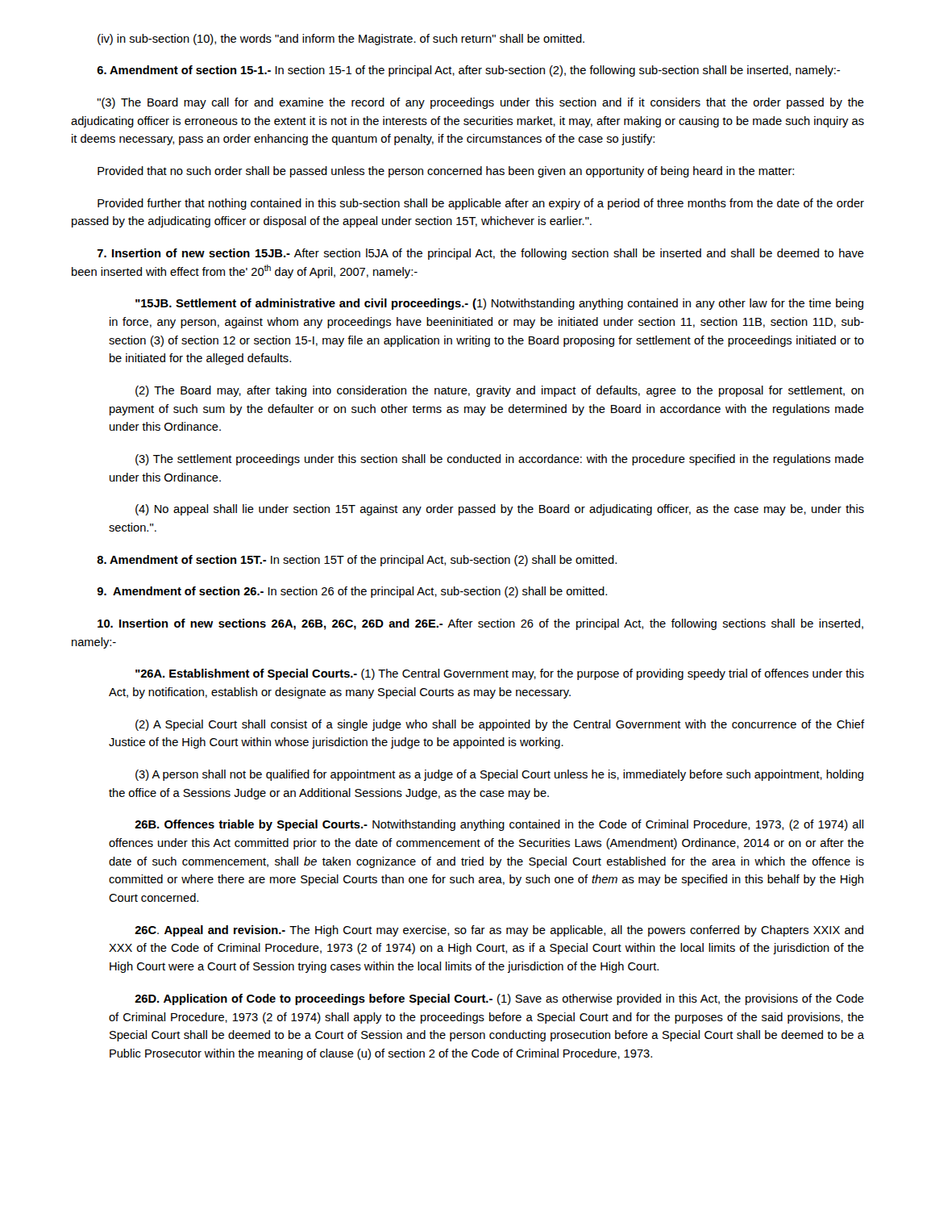(iv) in sub-section (10), the words "and inform the Magistrate. of such return" shall be omitted.
6. Amendment of section 15-1.- In section 15-1 of the principal Act, after sub-section (2), the following sub-section shall be inserted, namely:-
"(3) The Board may call for and examine the record of any proceedings under this section and if it considers that the order passed by the adjudicating officer is erroneous to the extent it is not in the interests of the securities market, it may, after making or causing to be made such inquiry as it deems necessary, pass an order enhancing the quantum of penalty, if the circumstances of the case so justify:
Provided that no such order shall be passed unless the person concerned has been given an opportunity of being heard in the matter:
Provided further that nothing contained in this sub-section shall be applicable after an expiry of a period of three months from the date of the order passed by the adjudicating officer or disposal of the appeal under section 15T, whichever is earlier.".
7. Insertion of new section 15JB.- After section l5JA of the principal Act, the following section shall be inserted and shall be deemed to have been inserted with effect from the' 20th day of April, 2007, namely:-
"15JB. Settlement of administrative and civil proceedings.- (1) Notwithstanding anything contained in any other law for the time being in force, any person, against whom any proceedings have beeninitiated or may be initiated under section 11, section 11B, section 11D, sub-section (3) of section 12 or section 15-I, may file an application in writing to the Board proposing for settlement of the proceedings initiated or to be initiated for the alleged defaults.
(2) The Board may, after taking into consideration the nature, gravity and impact of defaults, agree to the proposal for settlement, on payment of such sum by the defaulter or on such other terms as may be determined by the Board in accordance with the regulations made under this Ordinance.
(3) The settlement proceedings under this section shall be conducted in accordance: with the procedure specified in the regulations made under this Ordinance.
(4) No appeal shall lie under section 15T against any order passed by the Board or adjudicating officer, as the case may be, under this section.".
8. Amendment of section 15T.- In section 15T of the principal Act, sub-section (2) shall be omitted.
9. Amendment of section 26.- In section 26 of the principal Act, sub-section (2) shall be omitted.
10. Insertion of new sections 26A, 26B, 26C, 26D and 26E.- After section 26 of the principal Act, the following sections shall be inserted, namely:-
"26A. Establishment of Special Courts.- (1) The Central Government may, for the purpose of providing speedy trial of offences under this Act, by notification, establish or designate as many Special Courts as may be necessary.
(2) A Special Court shall consist of a single judge who shall be appointed by the Central Government with the concurrence of the Chief Justice of the High Court within whose jurisdiction the judge to be appointed is working.
(3) A person shall not be qualified for appointment as a judge of a Special Court unless he is, immediately before such appointment, holding the office of a Sessions Judge or an Additional Sessions Judge, as the case may be.
26B. Offences triable by Special Courts.- Notwithstanding anything contained in the Code of Criminal Procedure, 1973, (2 of 1974) all offences under this Act committed prior to the date of commencement of the Securities Laws (Amendment) Ordinance, 2014 or on or after the date of such commencement, shall be taken cognizance of and tried by the Special Court established for the area in which the offence is committed or where there are more Special Courts than one for such area, by such one of them as may be specified in this behalf by the High Court concerned.
26C. Appeal and revision.- The High Court may exercise, so far as may be applicable, all the powers conferred by Chapters XXIX and XXX of the Code of Criminal Procedure, 1973 (2 of 1974) on a High Court, as if a Special Court within the local limits of the jurisdiction of the High Court were a Court of Session trying cases within the local limits of the jurisdiction of the High Court.
26D. Application of Code to proceedings before Special Court.- (1) Save as otherwise provided in this Act, the provisions of the Code of Criminal Procedure, 1973 (2 of 1974) shall apply to the proceedings before a Special Court and for the purposes of the said provisions, the Special Court shall be deemed to be a Court of Session and the person conducting prosecution before a Special Court shall be deemed to be a Public Prosecutor within the meaning of clause (u) of section 2 of the Code of Criminal Procedure, 1973.